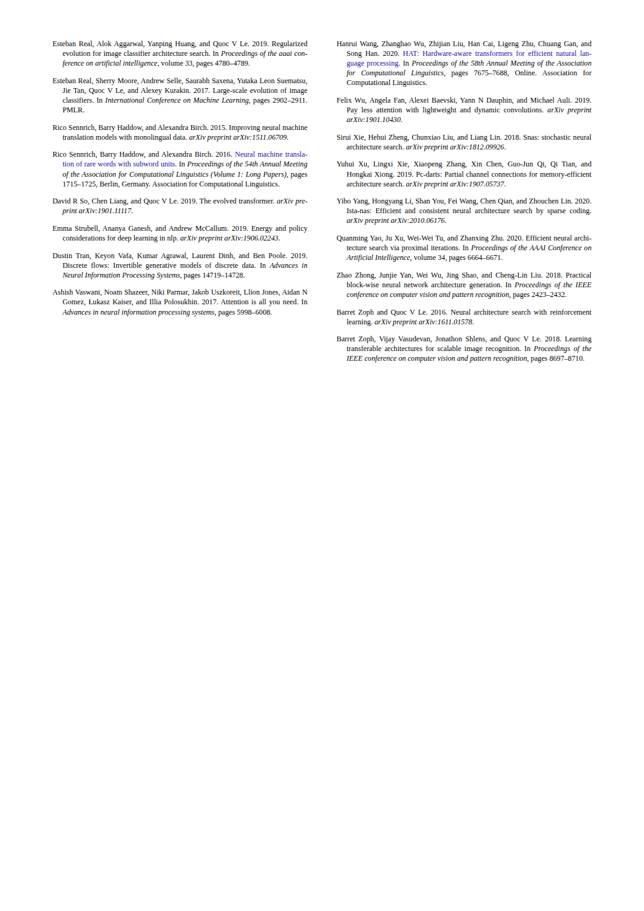Esteban Real, Alok Aggarwal, Yanping Huang, and Quoc V Le. 2019. Regularized evolution for image classifier architecture search. In Proceedings of the aaai conference on artificial intelligence, volume 33, pages 4780–4789.
Esteban Real, Sherry Moore, Andrew Selle, Saurabh Saxena, Yutaka Leon Suematsu, Jie Tan, Quoc V Le, and Alexey Kurakin. 2017. Large-scale evolution of image classifiers. In International Conference on Machine Learning, pages 2902–2911. PMLR.
Rico Sennrich, Barry Haddow, and Alexandra Birch. 2015. Improving neural machine translation models with monolingual data. arXiv preprint arXiv:1511.06709.
Rico Sennrich, Barry Haddow, and Alexandra Birch. 2016. Neural machine translation of rare words with subword units. In Proceedings of the 54th Annual Meeting of the Association for Computational Linguistics (Volume 1: Long Papers), pages 1715–1725, Berlin, Germany. Association for Computational Linguistics.
David R So, Chen Liang, and Quoc V Le. 2019. The evolved transformer. arXiv preprint arXiv:1901.11117.
Emma Strubell, Ananya Ganesh, and Andrew McCallum. 2019. Energy and policy considerations for deep learning in nlp. arXiv preprint arXiv:1906.02243.
Dustin Tran, Keyon Vafa, Kumar Agrawal, Laurent Dinh, and Ben Poole. 2019. Discrete flows: Invertible generative models of discrete data. In Advances in Neural Information Processing Systems, pages 14719–14728.
Ashish Vaswani, Noam Shazeer, Niki Parmar, Jakob Uszkoreit, Llion Jones, Aidan N Gomez, Łukasz Kaiser, and Illia Polosukhin. 2017. Attention is all you need. In Advances in neural information processing systems, pages 5998–6008.
Hanrui Wang, Zhanghao Wu, Zhijian Liu, Han Cai, Ligeng Zhu, Chuang Gan, and Song Han. 2020. HAT: Hardware-aware transformers for efficient natural language processing. In Proceedings of the 58th Annual Meeting of the Association for Computational Linguistics, pages 7675–7688, Online. Association for Computational Linguistics.
Felix Wu, Angela Fan, Alexei Baevski, Yann N Dauphin, and Michael Auli. 2019. Pay less attention with lightweight and dynamic convolutions. arXiv preprint arXiv:1901.10430.
Sirui Xie, Hehui Zheng, Chunxiao Liu, and Liang Lin. 2018. Snas: stochastic neural architecture search. arXiv preprint arXiv:1812.09926.
Yuhui Xu, Lingxi Xie, Xiaopeng Zhang, Xin Chen, Guo-Jun Qi, Qi Tian, and Hongkai Xiong. 2019. Pc-darts: Partial channel connections for memory-efficient architecture search. arXiv preprint arXiv:1907.05737.
Yibo Yang, Hongyang Li, Shan You, Fei Wang, Chen Qian, and Zhouchen Lin. 2020. Ista-nas: Efficient and consistent neural architecture search by sparse coding. arXiv preprint arXiv:2010.06176.
Quanming Yao, Ju Xu, Wei-Wei Tu, and Zhanxing Zhu. 2020. Efficient neural architecture search via proximal iterations. In Proceedings of the AAAI Conference on Artificial Intelligence, volume 34, pages 6664–6671.
Zhao Zhong, Junjie Yan, Wei Wu, Jing Shao, and Cheng-Lin Liu. 2018. Practical block-wise neural network architecture generation. In Proceedings of the IEEE conference on computer vision and pattern recognition, pages 2423–2432.
Barret Zoph and Quoc V Le. 2016. Neural architecture search with reinforcement learning. arXiv preprint arXiv:1611.01578.
Barret Zoph, Vijay Vasudevan, Jonathon Shlens, and Quoc V Le. 2018. Learning transferable architectures for scalable image recognition. In Proceedings of the IEEE conference on computer vision and pattern recognition, pages 8697–8710.